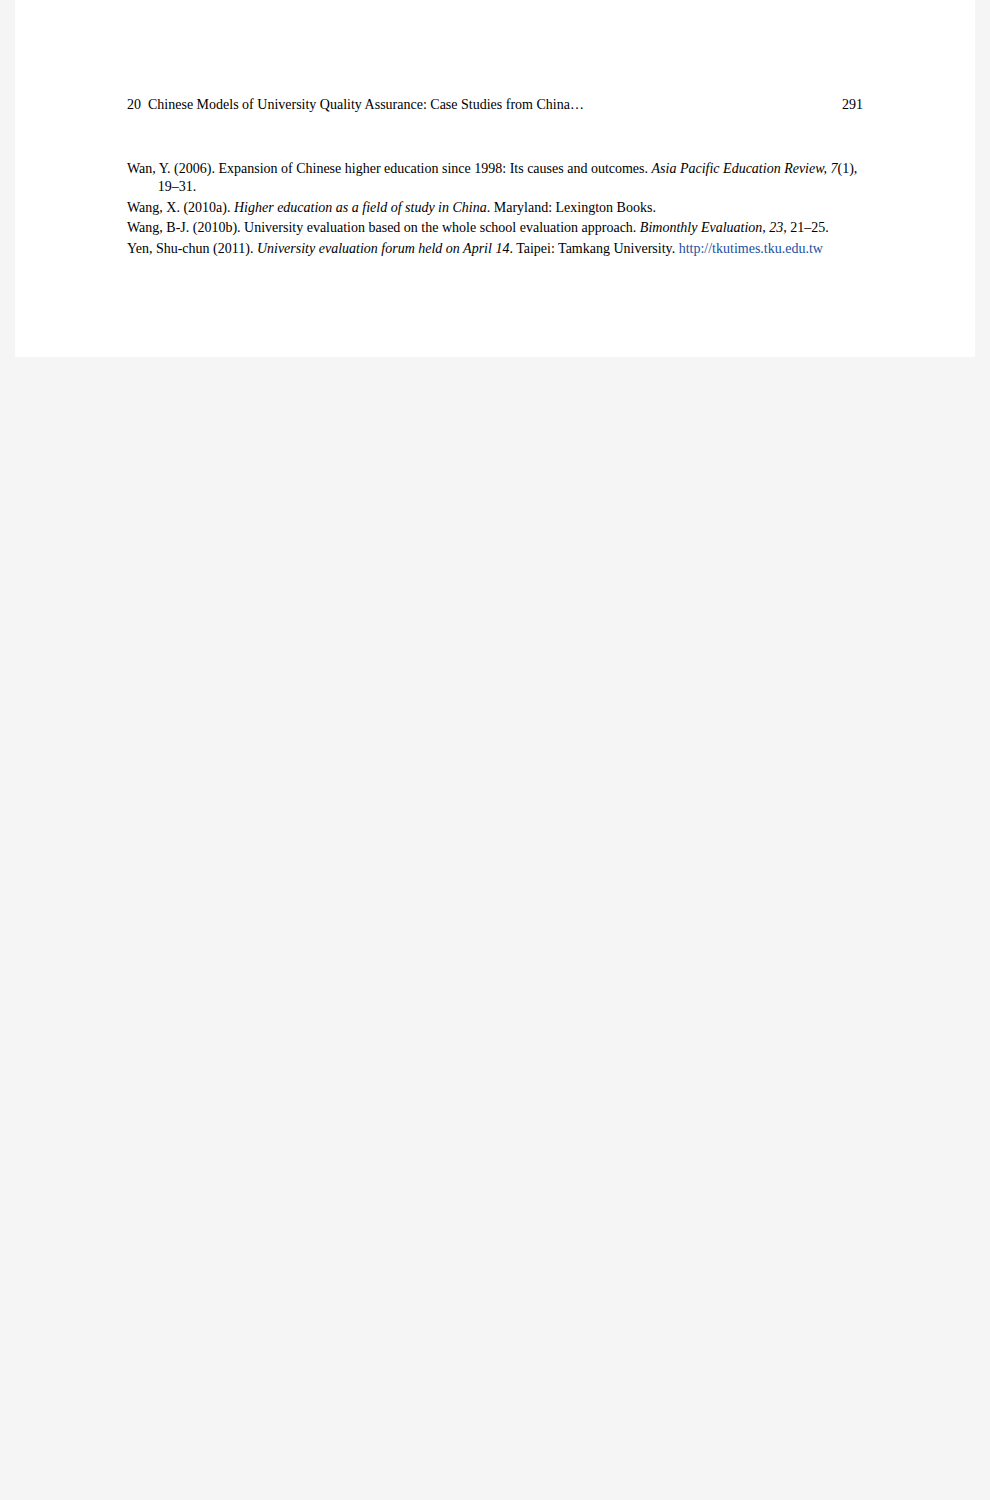20 Chinese Models of University Quality Assurance: Case Studies from China… 291
Wan, Y. (2006). Expansion of Chinese higher education since 1998: Its causes and outcomes. Asia Pacific Education Review, 7(1), 19–31.
Wang, X. (2010a). Higher education as a field of study in China. Maryland: Lexington Books.
Wang, B-J. (2010b). University evaluation based on the whole school evaluation approach. Bimonthly Evaluation, 23, 21–25.
Yen, Shu-chun (2011). University evaluation forum held on April 14. Taipei: Tamkang University. http://tkutimes.tku.edu.tw